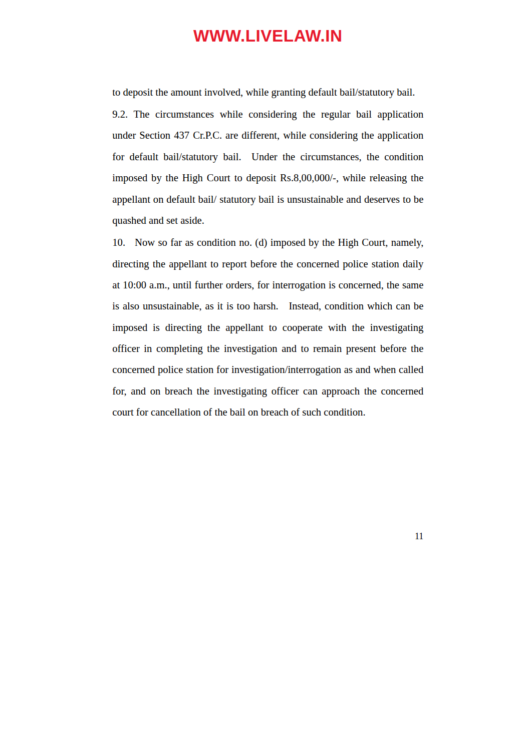WWW.LIVELAW.IN
to deposit the amount involved, while granting default bail/statutory bail.
9.2. The circumstances while considering the regular bail application under Section 437 Cr.P.C. are different, while considering the application for default bail/statutory bail. Under the circumstances, the condition imposed by the High Court to deposit Rs.8,00,000/-, while releasing the appellant on default bail/ statutory bail is unsustainable and deserves to be quashed and set aside.
10. Now so far as condition no. (d) imposed by the High Court, namely, directing the appellant to report before the concerned police station daily at 10:00 a.m., until further orders, for interrogation is concerned, the same is also unsustainable, as it is too harsh. Instead, condition which can be imposed is directing the appellant to cooperate with the investigating officer in completing the investigation and to remain present before the concerned police station for investigation/interrogation as and when called for, and on breach the investigating officer can approach the concerned court for cancellation of the bail on breach of such condition.
11